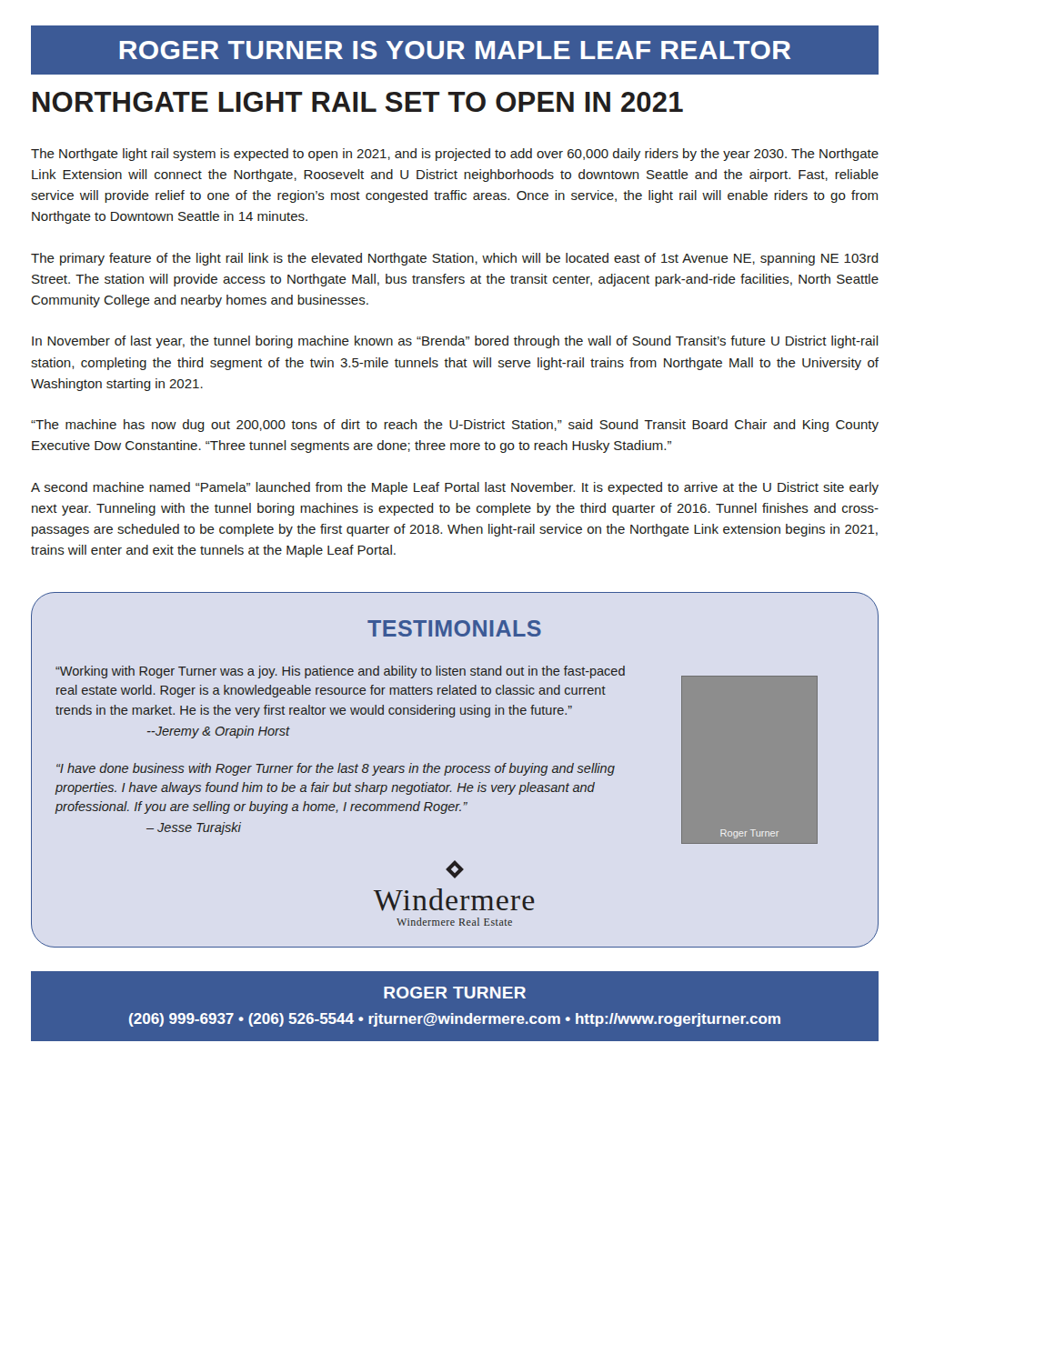ROGER TURNER IS YOUR MAPLE LEAF REALTOR
NORTHGATE LIGHT RAIL SET TO OPEN IN 2021
The Northgate light rail system is expected to open in 2021, and is projected to add over 60,000 daily riders by the year 2030. The Northgate Link Extension will connect the Northgate, Roosevelt and U District neighborhoods to downtown Seattle and the airport. Fast, reliable service will provide relief to one of the region’s most congested traffic areas. Once in service, the light rail will enable riders to go from Northgate to Downtown Seattle in 14 minutes.
The primary feature of the light rail link is the elevated Northgate Station, which will be located east of 1st Avenue NE, spanning NE 103rd Street. The station will provide access to Northgate Mall, bus transfers at the transit center, adjacent park-and-ride facilities, North Seattle Community College and nearby homes and businesses.
In November of last year, the tunnel boring machine known as “Brenda” bored through the wall of Sound Transit’s future U District light-rail station, completing the third segment of the twin 3.5-mile tunnels that will serve light-rail trains from Northgate Mall to the University of Washington starting in 2021.
“The machine has now dug out 200,000 tons of dirt to reach the U-District Station,” said Sound Transit Board Chair and King County Executive Dow Constantine. “Three tunnel segments are done; three more to go to reach Husky Stadium.”
A second machine named “Pamela” launched from the Maple Leaf Portal last November. It is expected to arrive at the U District site early next year. Tunneling with the tunnel boring machines is expected to be complete by the third quarter of 2016. Tunnel finishes and cross-passages are scheduled to be complete by the first quarter of 2018. When light-rail service on the Northgate Link extension begins in 2021, trains will enter and exit the tunnels at the Maple Leaf Portal.
TESTIMONIALS
“Working with Roger Turner was a joy. His patience and ability to listen stand out in the fast-paced real estate world. Roger is a knowledgeable resource for matters related to classic and current trends in the market. He is the very first realtor we would considering using in the future.” --Jeremy & Orapin Horst
“I have done business with Roger Turner for the last 8 years in the process of buying and selling properties. I have always found him to be a fair but sharp negotiator. He is very pleasant and professional. If you are selling or buying a home, I recommend Roger.” – Jesse Turajski
Roger Turner
Windermere Windermere Real Estate
ROGER TURNER
(206) 999-6937 • (206) 526-5544 • rjturner@windermere.com • http://www.rogerjturner.com